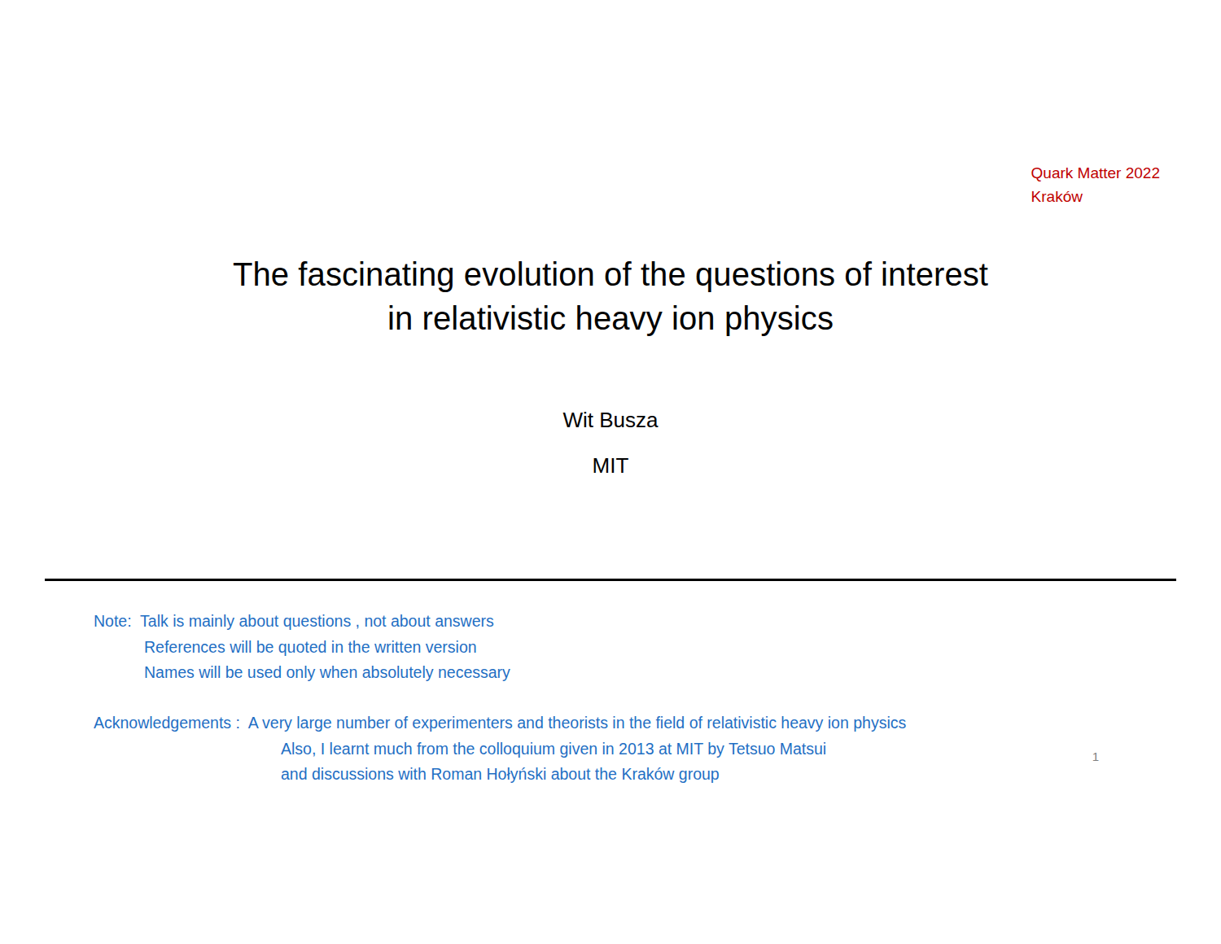Quark Matter 2022
Kraków
The fascinating evolution of the questions of interest
in relativistic heavy ion physics
Wit Busza MIT
Note: Talk is mainly about questions , not about answers
References will be quoted in the written version
Names will be used only when absolutely necessary
Acknowledgements : A very large number of experimenters and theorists in the field of relativistic heavy ion physics
Also, I learnt much from the colloquium given in 2013 at MIT by Tetsuo Matsui
and discussions with Roman Hołyński about the Kraków group
1